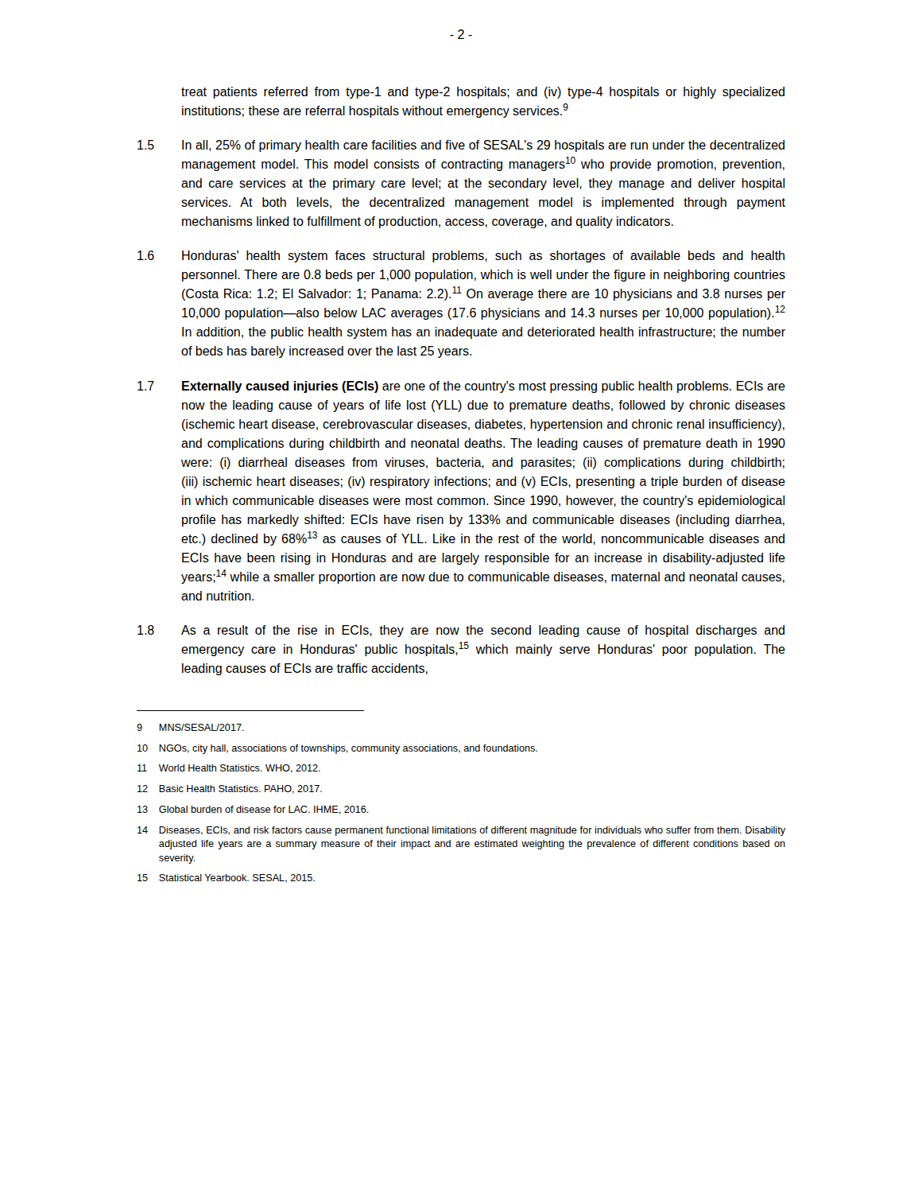- 2 -
treat patients referred from type-1 and type-2 hospitals; and (iv) type-4 hospitals or highly specialized institutions; these are referral hospitals without emergency services.9
1.5
In all, 25% of primary health care facilities and five of SESAL's 29 hospitals are run under the decentralized management model. This model consists of contracting managers10 who provide promotion, prevention, and care services at the primary care level; at the secondary level, they manage and deliver hospital services. At both levels, the decentralized management model is implemented through payment mechanisms linked to fulfillment of production, access, coverage, and quality indicators.
1.6
Honduras' health system faces structural problems, such as shortages of available beds and health personnel. There are 0.8 beds per 1,000 population, which is well under the figure in neighboring countries (Costa Rica: 1.2; El Salvador: 1; Panama: 2.2).11 On average there are 10 physicians and 3.8 nurses per 10,000 population—also below LAC averages (17.6 physicians and 14.3 nurses per 10,000 population).12 In addition, the public health system has an inadequate and deteriorated health infrastructure; the number of beds has barely increased over the last 25 years.
1.7
Externally caused injuries (ECIs) are one of the country's most pressing public health problems. ECIs are now the leading cause of years of life lost (YLL) due to premature deaths, followed by chronic diseases (ischemic heart disease, cerebrovascular diseases, diabetes, hypertension and chronic renal insufficiency), and complications during childbirth and neonatal deaths. The leading causes of premature death in 1990 were: (i) diarrheal diseases from viruses, bacteria, and parasites; (ii) complications during childbirth; (iii) ischemic heart diseases; (iv) respiratory infections; and (v) ECIs, presenting a triple burden of disease in which communicable diseases were most common. Since 1990, however, the country's epidemiological profile has markedly shifted: ECIs have risen by 133% and communicable diseases (including diarrhea, etc.) declined by 68%13 as causes of YLL. Like in the rest of the world, noncommunicable diseases and ECIs have been rising in Honduras and are largely responsible for an increase in disability-adjusted life years;14 while a smaller proportion are now due to communicable diseases, maternal and neonatal causes, and nutrition.
1.8
As a result of the rise in ECIs, they are now the second leading cause of hospital discharges and emergency care in Honduras' public hospitals,15 which mainly serve Honduras' poor population. The leading causes of ECIs are traffic accidents,
9
MNS/SESAL/2017.
10
NGOs, city hall, associations of townships, community associations, and foundations.
11
World Health Statistics. WHO, 2012.
12
Basic Health Statistics. PAHO, 2017.
13
Global burden of disease for LAC. IHME, 2016.
14
Diseases, ECIs, and risk factors cause permanent functional limitations of different magnitude for individuals who suffer from them. Disability adjusted life years are a summary measure of their impact and are estimated weighting the prevalence of different conditions based on severity.
15
Statistical Yearbook. SESAL, 2015.